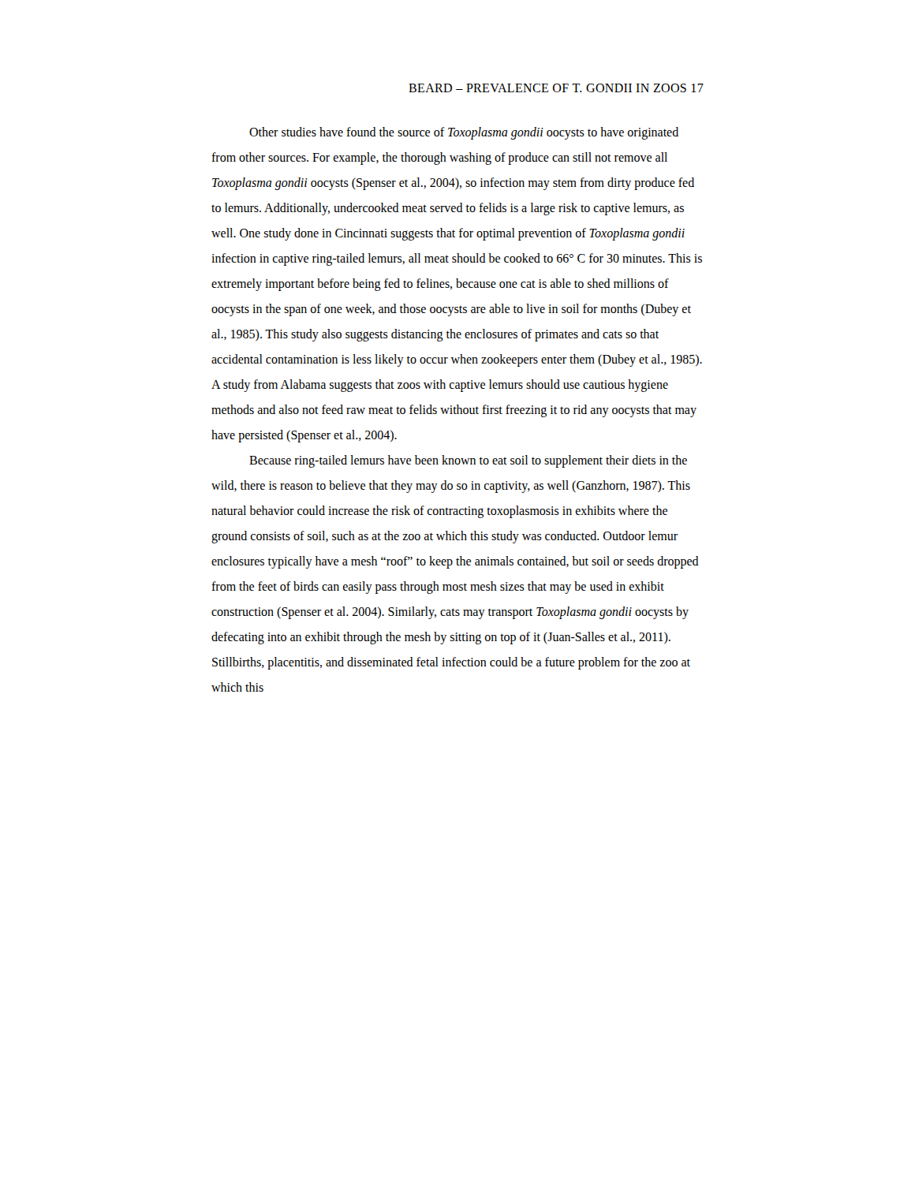BEARD – PREVALENCE OF T. GONDII IN ZOOS 17
Other studies have found the source of Toxoplasma gondii oocysts to have originated from other sources. For example, the thorough washing of produce can still not remove all Toxoplasma gondii oocysts (Spenser et al., 2004), so infection may stem from dirty produce fed to lemurs. Additionally, undercooked meat served to felids is a large risk to captive lemurs, as well. One study done in Cincinnati suggests that for optimal prevention of Toxoplasma gondii infection in captive ring-tailed lemurs, all meat should be cooked to 66° C for 30 minutes. This is extremely important before being fed to felines, because one cat is able to shed millions of oocysts in the span of one week, and those oocysts are able to live in soil for months (Dubey et al., 1985). This study also suggests distancing the enclosures of primates and cats so that accidental contamination is less likely to occur when zookeepers enter them (Dubey et al., 1985). A study from Alabama suggests that zoos with captive lemurs should use cautious hygiene methods and also not feed raw meat to felids without first freezing it to rid any oocysts that may have persisted (Spenser et al., 2004).
Because ring-tailed lemurs have been known to eat soil to supplement their diets in the wild, there is reason to believe that they may do so in captivity, as well (Ganzhorn, 1987). This natural behavior could increase the risk of contracting toxoplasmosis in exhibits where the ground consists of soil, such as at the zoo at which this study was conducted. Outdoor lemur enclosures typically have a mesh “roof” to keep the animals contained, but soil or seeds dropped from the feet of birds can easily pass through most mesh sizes that may be used in exhibit construction (Spenser et al. 2004). Similarly, cats may transport Toxoplasma gondii oocysts by defecating into an exhibit through the mesh by sitting on top of it (Juan-Salles et al., 2011). Stillbirths, placentitis, and disseminated fetal infection could be a future problem for the zoo at which this